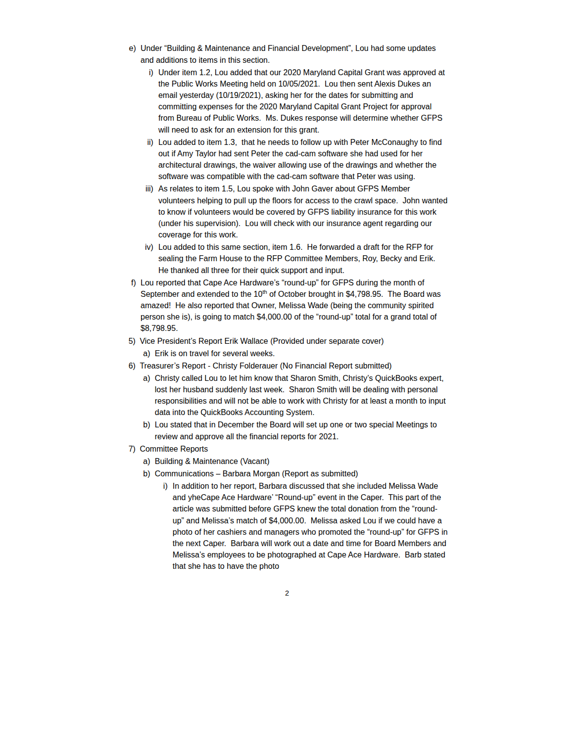Under “Building & Maintenance and Financial Development”, Lou had some updates and additions to items in this section.
Under item 1.2, Lou added that our 2020 Maryland Capital Grant was approved at the Public Works Meeting held on 10/05/2021. Lou then sent Alexis Dukes an email yesterday (10/19/2021), asking her for the dates for submitting and committing expenses for the 2020 Maryland Capital Grant Project for approval from Bureau of Public Works. Ms. Dukes response will determine whether GFPS will need to ask for an extension for this grant.
Lou added to item 1.3, that he needs to follow up with Peter McConaughy to find out if Amy Taylor had sent Peter the cad-cam software she had used for her architectural drawings, the waiver allowing use of the drawings and whether the software was compatible with the cad-cam software that Peter was using.
As relates to item 1.5, Lou spoke with John Gaver about GFPS Member volunteers helping to pull up the floors for access to the crawl space. John wanted to know if volunteers would be covered by GFPS liability insurance for this work (under his supervision). Lou will check with our insurance agent regarding our coverage for this work.
Lou added to this same section, item 1.6. He forwarded a draft for the RFP for sealing the Farm House to the RFP Committee Members, Roy, Becky and Erik. He thanked all three for their quick support and input.
Lou reported that Cape Ace Hardware’s “round-up” for GFPS during the month of September and extended to the 10th of October brought in $4,798.95. The Board was amazed! He also reported that Owner, Melissa Wade (being the community spirited person she is), is going to match $4,000.00 of the “round-up” total for a grand total of $8,798.95.
Vice President’s Report Erik Wallace (Provided under separate cover)
Erik is on travel for several weeks.
Treasurer’s Report - Christy Folderauer (No Financial Report submitted)
Christy called Lou to let him know that Sharon Smith, Christy’s QuickBooks expert, lost her husband suddenly last week. Sharon Smith will be dealing with personal responsibilities and will not be able to work with Christy for at least a month to input data into the QuickBooks Accounting System.
Lou stated that in December the Board will set up one or two special Meetings to review and approve all the financial reports for 2021.
Committee Reports
Building & Maintenance (Vacant)
Communications – Barbara Morgan (Report as submitted)
In addition to her report, Barbara discussed that she included Melissa Wade and yheCape Ace Hardware’ “Round-up” event in the Caper. This part of the article was submitted before GFPS knew the total donation from the “round-up” and Melissa’s match of $4,000.00. Melissa asked Lou if we could have a photo of her cashiers and managers who promoted the “round-up” for GFPS in the next Caper. Barbara will work out a date and time for Board Members and Melissa’s employees to be photographed at Cape Ace Hardware. Barb stated that she has to have the photo
2